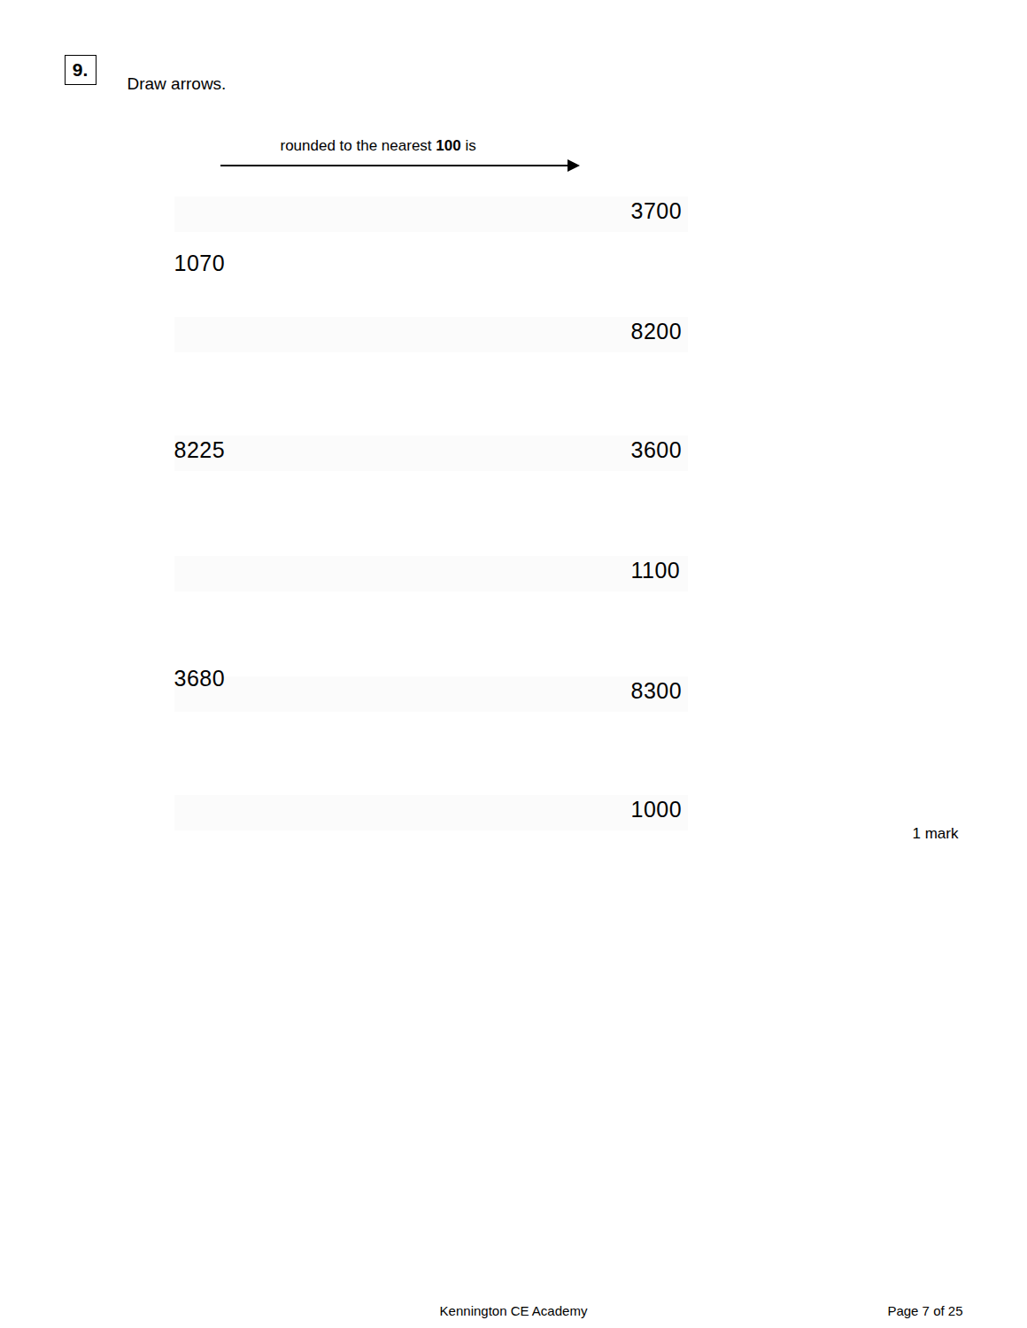9.
Draw arrows.
rounded to the nearest 100 is
3700
8200
3600
1100
8300
1000
1070
8225
3680
1 mark
Kennington CE Academy Page 7 of 25